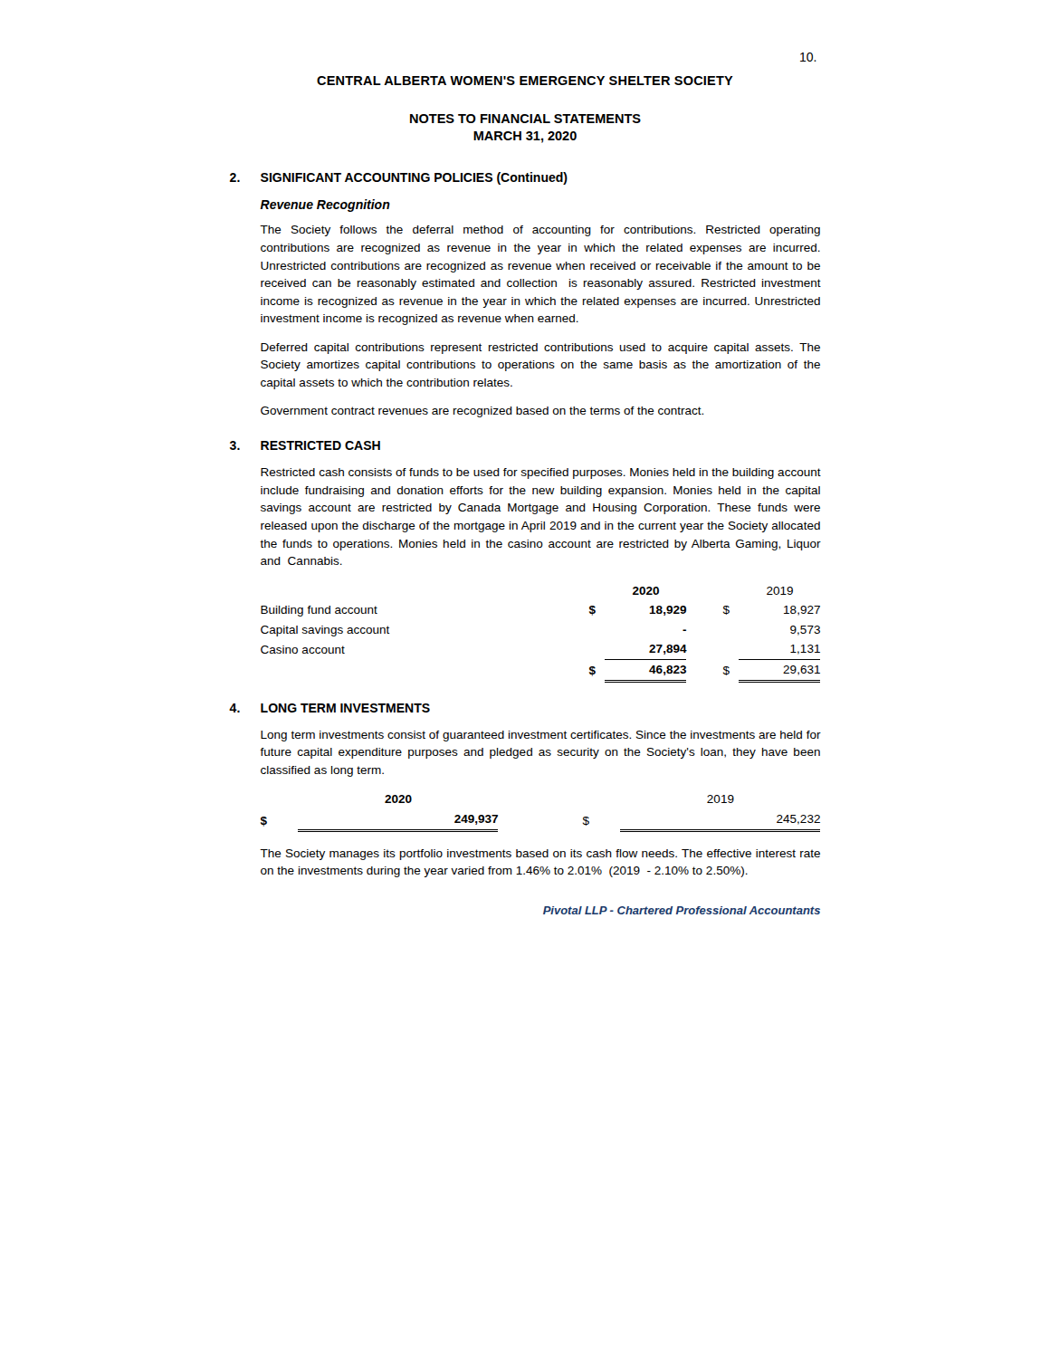10.
CENTRAL ALBERTA WOMEN'S EMERGENCY SHELTER SOCIETY
NOTES TO FINANCIAL STATEMENTS
MARCH 31, 2020
2.
SIGNIFICANT ACCOUNTING POLICIES (Continued)
Revenue Recognition
The Society follows the deferral method of accounting for contributions. Restricted operating contributions are recognized as revenue in the year in which the related expenses are incurred. Unrestricted contributions are recognized as revenue when received or receivable if the amount to be received can be reasonably estimated and collection is reasonably assured. Restricted investment income is recognized as revenue in the year in which the related expenses are incurred. Unrestricted investment income is recognized as revenue when earned.
Deferred capital contributions represent restricted contributions used to acquire capital assets. The Society amortizes capital contributions to operations on the same basis as the amortization of the capital assets to which the contribution relates.
Government contract revenues are recognized based on the terms of the contract.
3.
RESTRICTED CASH
Restricted cash consists of funds to be used for specified purposes. Monies held in the building account include fundraising and donation efforts for the new building expansion. Monies held in the capital savings account are restricted by Canada Mortgage and Housing Corporation. These funds were released upon the discharge of the mortgage in April 2019 and in the current year the Society allocated the funds to operations. Monies held in the casino account are restricted by Alberta Gaming, Liquor and Cannabis.
| | | 2020 | | | 2019 |
| Building fund account | $ | 18,929 | | $ | 18,927 |
| Capital savings account | | - | | | 9,573 |
| Casino account | | 27,894 | | | 1,131 |
| | $ | 46,823 | | $ | 29,631 |
4.
LONG TERM INVESTMENTS
Long term investments consist of guaranteed investment certificates. Since the investments are held for future capital expenditure purposes and pledged as security on the Society's loan, they have been classified as long term.
| | 2020 | | | 2019 |
| $ | 249,937 | | $ | 245,232 |
The Society manages its portfolio investments based on its cash flow needs. The effective interest rate on the investments during the year varied from 1.46% to 2.01% (2019 - 2.10% to 2.50%).
Pivotal LLP - Chartered Professional Accountants